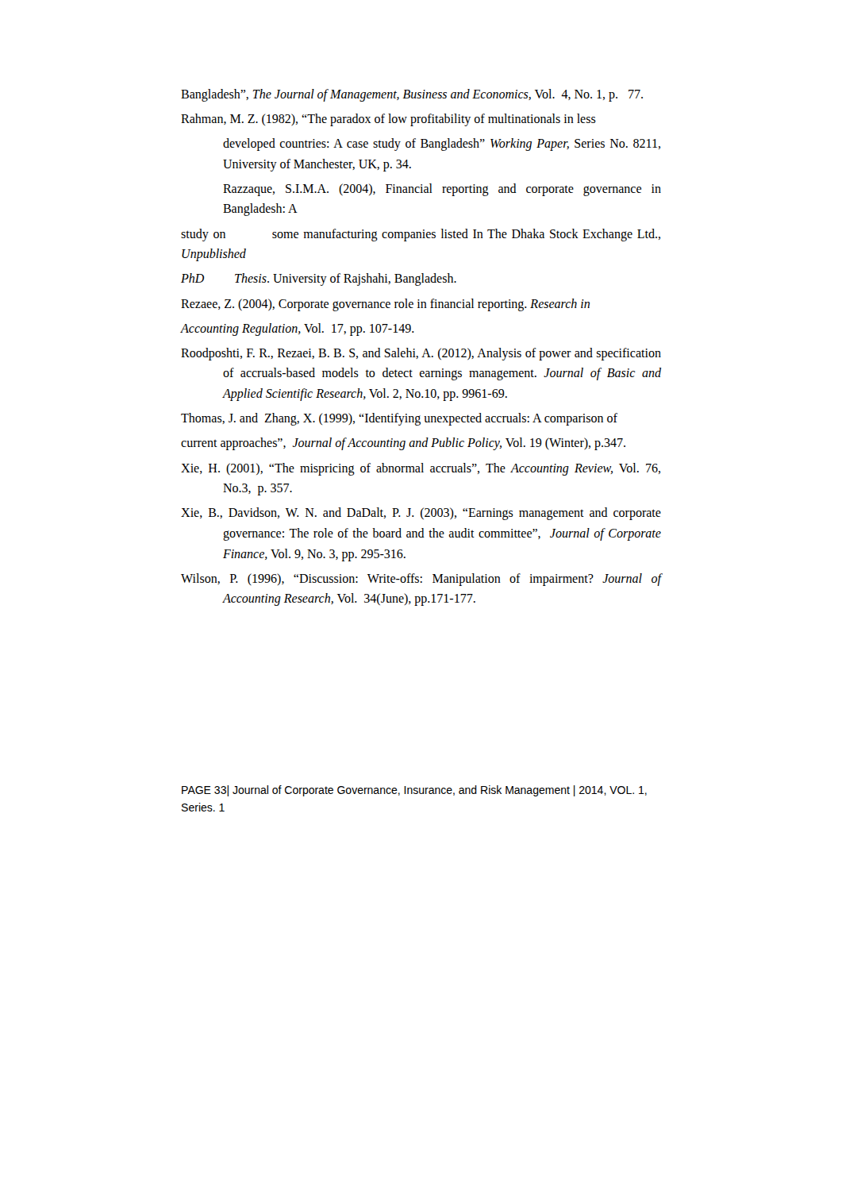Bangladesh”, The Journal of Management, Business and Economics, Vol. 4, No. 1, p. 77.
Rahman, M. Z. (1982), “The paradox of low profitability of multinationals in less
developed countries: A case study of Bangladesh” Working Paper, Series No. 8211, University of Manchester, UK, p. 34.
Razzaque, S.I.M.A. (2004), Financial reporting and corporate governance in Bangladesh: A
study on some manufacturing companies listed In The Dhaka Stock Exchange Ltd., Unpublished
PhD Thesis. University of Rajshahi, Bangladesh.
Rezaee, Z. (2004), Corporate governance role in financial reporting. Research in
Accounting Regulation, Vol. 17, pp. 107-149.
Roodposhti, F. R., Rezaei, B. B. S, and Salehi, A. (2012), Analysis of power and specification of accruals-based models to detect earnings management. Journal of Basic and Applied Scientific Research, Vol. 2, No.10, pp. 9961-69.
Thomas, J. and Zhang, X. (1999), “Identifying unexpected accruals: A comparison of
current approaches”, Journal of Accounting and Public Policy, Vol. 19 (Winter), p.347.
Xie, H. (2001), “The mispricing of abnormal accruals”, The Accounting Review, Vol. 76, No.3, p. 357.
Xie, B., Davidson, W. N. and DaDalt, P. J. (2003), “Earnings management and corporate governance: The role of the board and the audit committee”, Journal of Corporate Finance, Vol. 9, No. 3, pp. 295-316.
Wilson, P. (1996), “Discussion: Write-offs: Manipulation of impairment? Journal of Accounting Research, Vol. 34(June), pp.171-177.
PAGE 33| Journal of Corporate Governance, Insurance, and Risk Management | 2014, VOL. 1, Series. 1